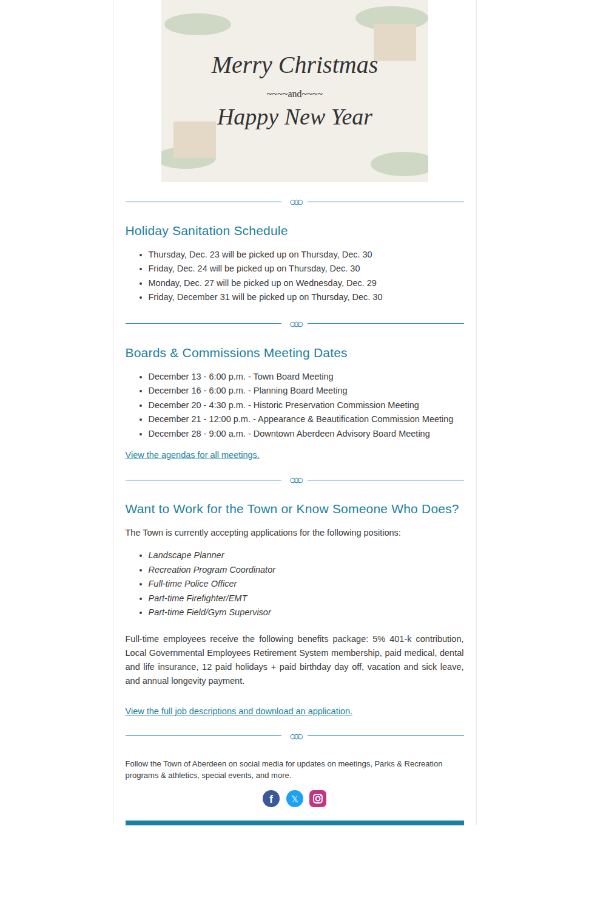○○○
Holiday Sanitation Schedule
Thursday, Dec. 23 will be picked up on Thursday, Dec. 30
Friday, Dec. 24 will be picked up on Thursday, Dec. 30
Monday, Dec. 27 will be picked up on Wednesday, Dec. 29
Friday, December 31 will be picked up on Thursday, Dec. 30
○○○
Boards & Commissions Meeting Dates
December 13 - 6:00 p.m. - Town Board Meeting
December 16 - 6:00 p.m. - Planning Board Meeting
December 20 - 4:30 p.m. - Historic Preservation Commission Meeting
December 21 - 12:00 p.m. - Appearance & Beautification Commission Meeting
December 28 - 9:00 a.m. - Downtown Aberdeen Advisory Board Meeting
View the agendas for all meetings.
○○○
Want to Work for the Town or Know Someone Who Does?
The Town is currently accepting applications for the following positions:
Landscape Planner
Recreation Program Coordinator
Full-time Police Officer
Part-time Firefighter/EMT
Part-time Field/Gym Supervisor
Full-time employees receive the following benefits package: 5% 401-k contribution, Local Governmental Employees Retirement System membership, paid medical, dental and life insurance, 12 paid holidays + paid birthday day off, vacation and sick leave, and annual longevity payment.
View the full job descriptions and download an application.
○○○
Follow the Town of Aberdeen on social media for updates on meetings, Parks & Recreation programs & athletics, special events, and more.